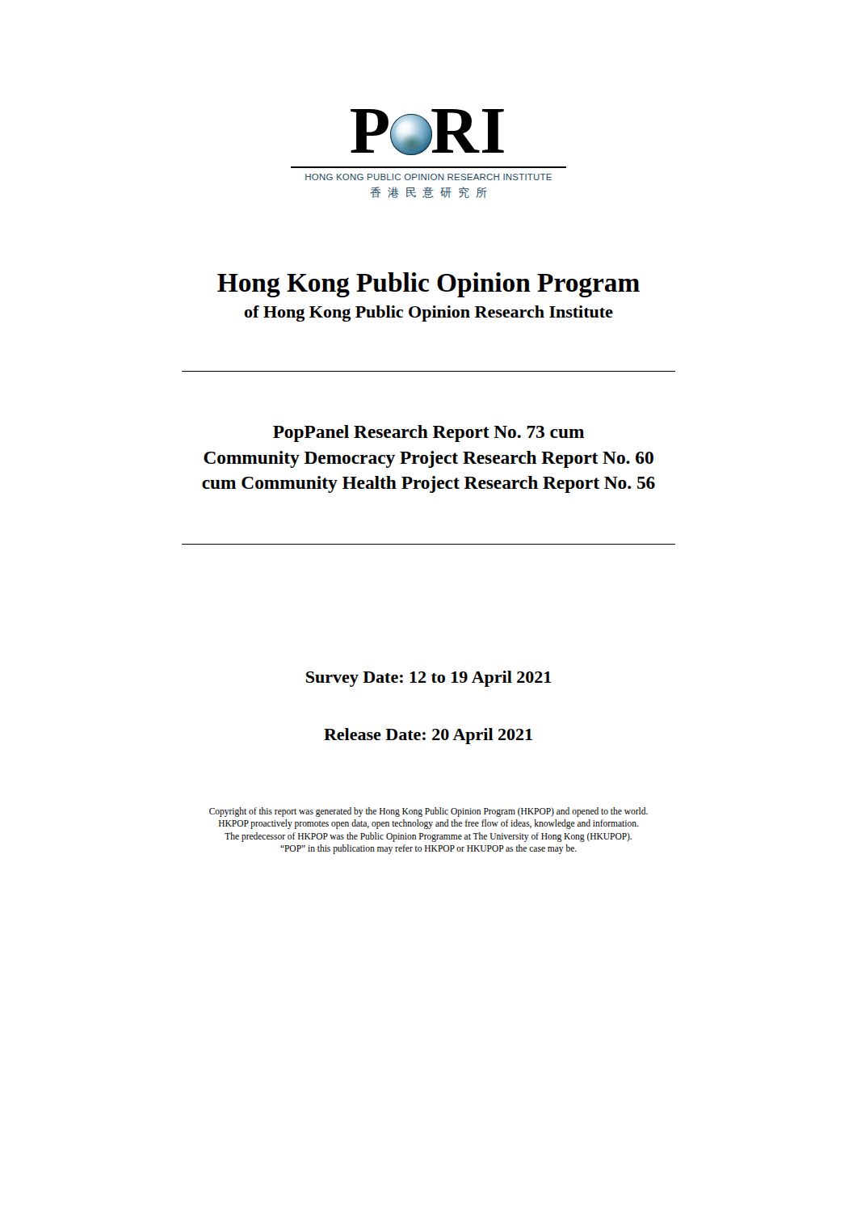P RI
HONG KONG PUBLIC OPINION RESEARCH INSTITUTE
香港民意研究所
Hong Kong Public Opinion Program
of Hong Kong Public Opinion Research Institute
PopPanel Research Report No. 73 cum
Community Democracy Project Research Report No. 60
cum Community Health Project Research Report No. 56
Survey Date: 12 to 19 April 2021
Release Date: 20 April 2021
Copyright of this report was generated by the Hong Kong Public Opinion Program (HKPOP) and opened to the world.
HKPOP proactively promotes open data, open technology and the free flow of ideas, knowledge and information.
The predecessor of HKPOP was the Public Opinion Programme at The University of Hong Kong (HKUPOP).
“POP” in this publication may refer to HKPOP or HKUPOP as the case may be.